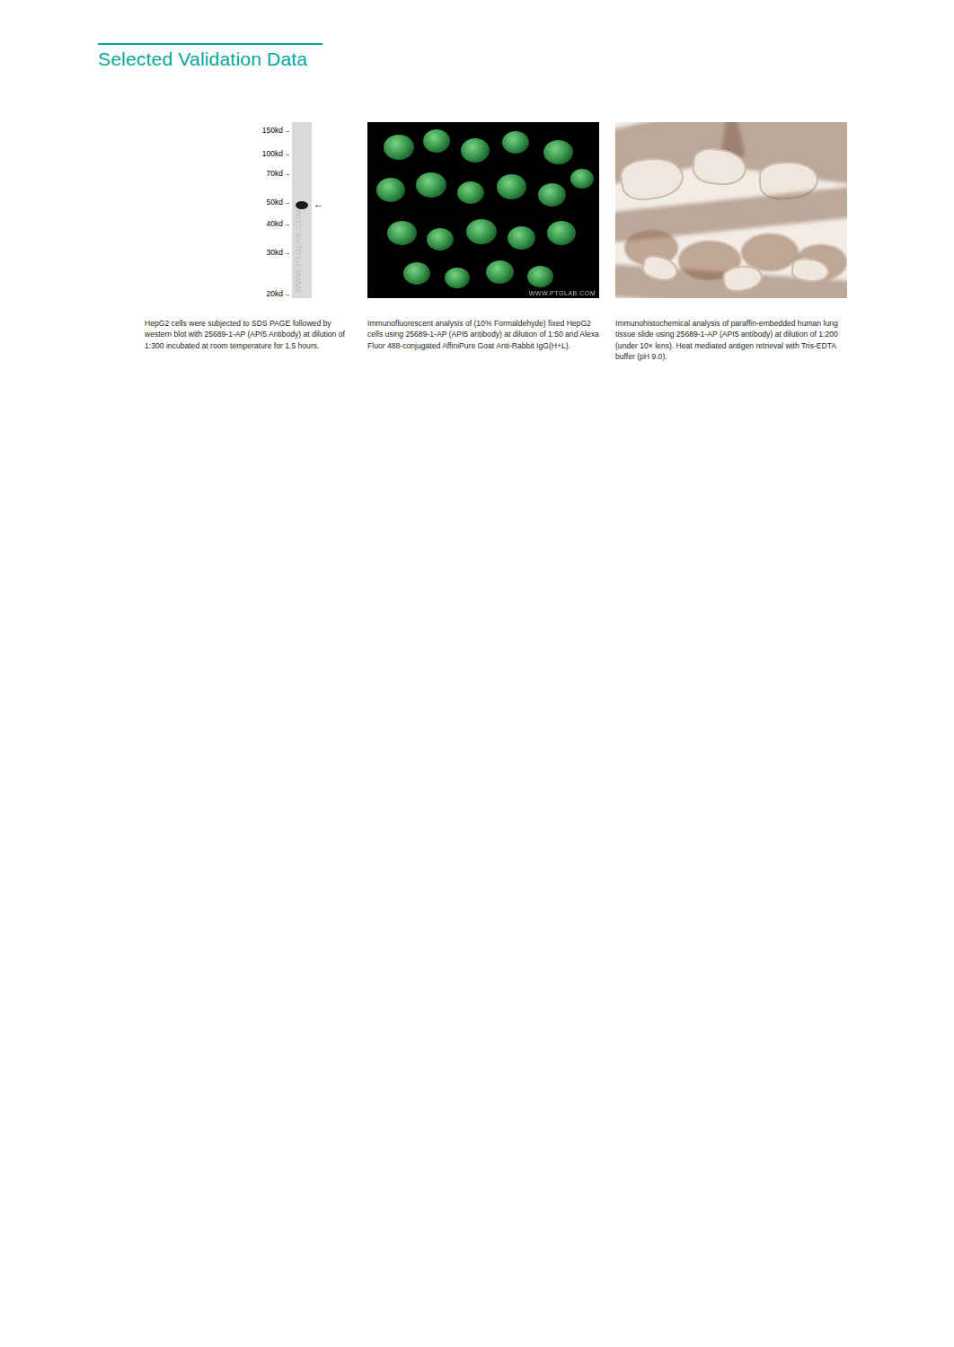Selected Validation Data
WWW.PTGLAB.COM
←
150kd→
100kd→
70kd→
50kd→
40kd→
30kd→
20kd→
HepG2 cells were subjected to SDS PAGE followed by western blot with 25689-1-AP (API5 Antibody) at dilution of 1:300 incubated at room temperature for 1.5 hours.
WWW.PTGLAB.COM
Immunofluorescent analysis of (10% Formaldehyde) fixed HepG2 cells using 25689-1-AP (API5 antibody) at dilution of 1:50 and Alexa Fluor 488-conjugated AffiniPure Goat Anti-Rabbit IgG(H+L).
Immunohistochemical analysis of paraffin-embedded human lung tissue slide using 25689-1-AP (API5 antibody) at dilution of 1:200 (under 10× lens). Heat mediated antigen retrieval with Tris-EDTA buffer (pH 9.0).